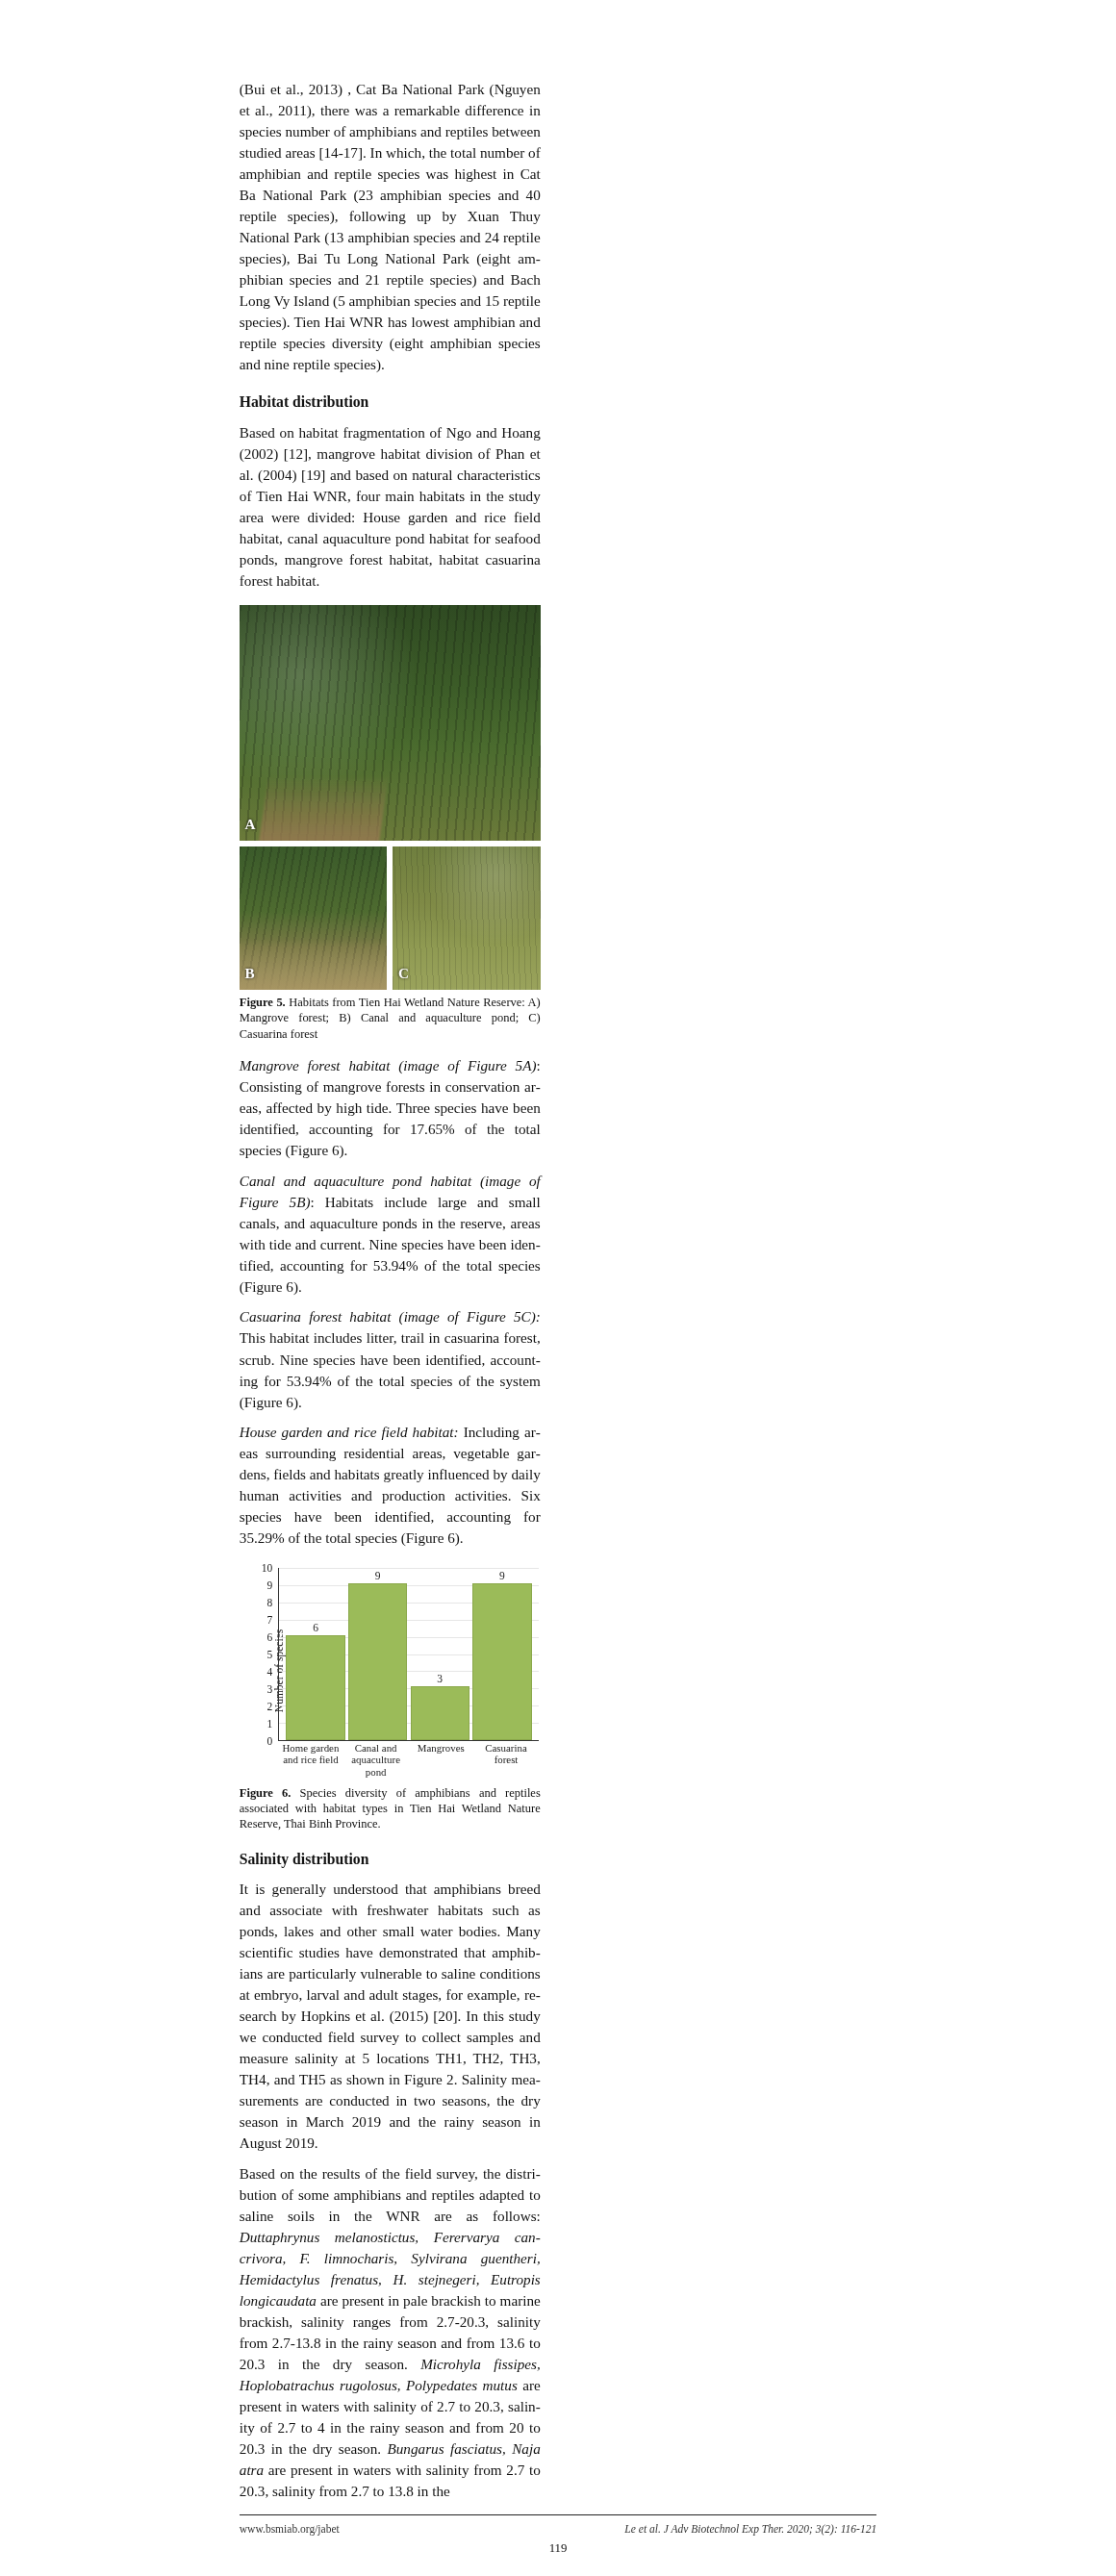(Bui et al., 2013) , Cat Ba National Park (Nguyen et al., 2011), there was a remarkable difference in species number of amphibians and reptiles between studied areas [14-17]. In which, the total number of amphibian and reptile species was highest in Cat Ba National Park (23 amphibian species and 40 reptile species), following up by Xuan Thuy National Park (13 amphibian species and 24 reptile species), Bai Tu Long National Park (eight amphibian species and 21 reptile species) and Bach Long Vy Island (5 amphibian species and 15 reptile species). Tien Hai WNR has lowest amphibian and reptile species diversity (eight amphibian species and nine reptile species).
Habitat distribution
Based on habitat fragmentation of Ngo and Hoang (2002) [12], mangrove habitat division of Phan et al. (2004) [19] and based on natural characteristics of Tien Hai WNR, four main habitats in the study area were divided: House garden and rice field habitat, canal aquaculture pond habitat for seafood ponds, mangrove forest habitat, habitat casuarina forest habitat.
A
B
C
Figure 5. Habitats from Tien Hai Wetland Nature Reserve: A) Mangrove forest; B) Canal and aquaculture pond; C) Casuarina forest
Mangrove forest habitat (image of Figure 5A): Consisting of mangrove forests in conservation areas, affected by high tide. Three species have been identified, accounting for 17.65% of the total species (Figure 6).
Canal and aquaculture pond habitat (image of Figure 5B): Habitats include large and small canals, and aquaculture ponds in the reserve, areas with tide and current. Nine species have been identified, accounting for 53.94% of the total species (Figure 6).
Casuarina forest habitat (image of Figure 5C): This habitat includes litter, trail in casuarina forest, scrub. Nine species have been identified, accounting for 53.94% of the total species of the system (Figure 6).
House garden and rice field habitat: Including areas surrounding residential areas, vegetable gardens, fields and habitats greatly influenced by daily human activities and production activities. Six species have been identified, accounting for 35.29% of the total species (Figure 6).
Number of species
10 9 8 7 6 5 4 3 2 1 0
6
9
3
9
Home garden and rice field
Canal and aquaculture pond
Mangroves
Casuarina forest
Figure 6. Species diversity of amphibians and reptiles associated with habitat types in Tien Hai Wetland Nature Reserve, Thai Binh Province.
Salinity distribution
It is generally understood that amphibians breed and associate with freshwater habitats such as ponds, lakes and other small water bodies. Many scientific studies have demonstrated that amphibians are particularly vulnerable to saline conditions at embryo, larval and adult stages, for example, research by Hopkins et al. (2015) [20]. In this study we conducted field survey to collect samples and measure salinity at 5 locations TH1, TH2, TH3, TH4, and TH5 as shown in Figure 2. Salinity measurements are conducted in two seasons, the dry season in March 2019 and the rainy season in August 2019.
Based on the results of the field survey, the distribution of some amphibians and reptiles adapted to saline soils in the WNR are as follows: Duttaphrynus melanostictus, Ferervarya cancrivora, F. limnocharis, Sylvirana guentheri, Hemidactylus frenatus, H. stejnegeri, Eutropis longicaudata are present in pale brackish to marine brackish, salinity ranges from 2.7-20.3, salinity from 2.7-13.8 in the rainy season and from 13.6 to 20.3 in the dry season. Microhyla fissipes, Hoplobatrachus rugolosus, Polypedates mutus are present in waters with salinity of 2.7 to 20.3, salinity of 2.7 to 4 in the rainy season and from 20 to 20.3 in the dry season. Bungarus fasciatus, Naja atra are present in waters with salinity from 2.7 to 20.3, salinity from 2.7 to 13.8 in the
www.bsmiab.org/jabet Le et al. J Adv Biotechnol Exp Ther. 2020; 3(2): 116-121
119